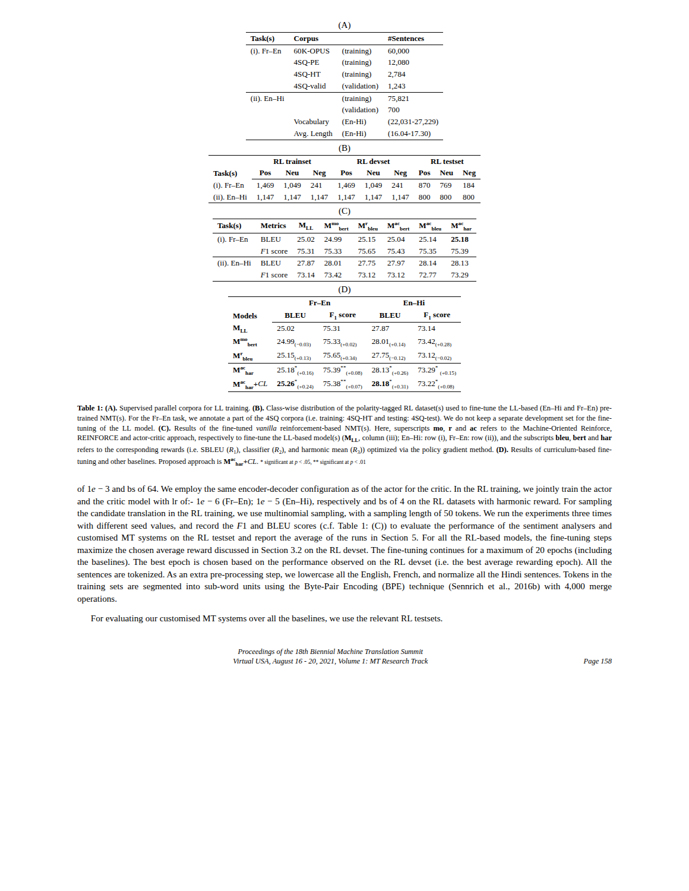(A)
| Task(s) | Corpus | | #Sentences |
| --- | --- | --- | --- |
| (i). Fr–En | 60K-OPUS | (training) | 60,000 |
| | 4SQ-PE | (training) | 12,080 |
| | 4SQ-HT | (training) | 2,784 |
| | 4SQ-valid | (validation) | 1,243 |
| (ii). En–Hi | | (training) | 75,821 |
| | | (validation) | 700 |
| | Vocabulary | (En-Hi) | (22,031-27,229) |
| | Avg. Length | (En-Hi) | (16.04-17.30) |
(B)
| Task(s) | RL trainset | RL devset | RL testset |
| --- | --- | --- | --- |
| Pos | Neu | Neg | Pos | Neu | Neg | Pos | Neu | Neg |
| (i). Fr–En | 1,469 | 1,049 | 241 | 1,469 | 1,049 | 241 | 870 | 769 | 184 |
| (ii). En–Hi | 1,147 | 1,147 | 1,147 | 1,147 | 1,147 | 1,147 | 800 | 800 | 800 |
(C)
| Task(s) | Metrics | M LL | M mo bert | M r bleu | M ac bert | M ac bleu | M ac har |
| --- | --- | --- | --- | --- | --- | --- | --- |
| (i). Fr–En | BLEU | 25.02 | 24.99 | 25.15 | 25.04 | 25.14 | 25.18 |
| | F 1 score | 75.31 | 75.33 | 75.65 | 75.43 | 75.35 | 75.39 |
| (ii). En–Hi | BLEU | 27.87 | 28.01 | 27.75 | 27.97 | 28.14 | 28.13 |
| | F 1 score | 73.14 | 73.42 | 73.12 | 73.12 | 72.77 | 73.29 |
(D)
| Models | Fr–En | En–Hi |
| --- | --- | --- |
| BLEU | F 1 score | BLEU | F 1 score |
| M LL | 25.02 | 75.31 | 27.87 | 73.14 |
| M mo bert | 24.99 (−0.03) | 75.33 (+0.02) | 28.01 (+0.14) | 73.42 (+0.28) |
| M r bleu | 25.15 (+0.13) | 75.65 (+0.34) | 27.75 (−0.12) | 73.12 (−0.02) |
| M ac har | 25.18 * (+0.16) | 75.39 ** (+0.08) | 28.13 * (+0.26) | 73.29 * (+0.15) |
| M ac har + CL | 25.26 * (+0.24) | 75.38 ** (+0.07) | 28.18 * (+0.31) | 73.22 * (+0.08) |
Table 1: (A). Supervised parallel corpora for LL training. (B). Class-wise distribution of the polarity-tagged RL dataset(s) used to fine-tune the LL-based (En–Hi and Fr–En) pre-trained NMT(s). For the Fr–En task, we annotate a part of the 4SQ corpora (i.e. training: 4SQ-HT and testing: 4SQ-test). We do not keep a separate development set for the fine-tuning of the LL model. (C). Results of the fine-tuned vanilla reinforcement-based NMT(s). Here, superscripts mo, r and ac refers to the Machine-Oriented Reinforce, REINFORCE and actor-critic approach, respectively to fine-tune the LL-based model(s) (MLL, column (iii); En–Hi: row (i), Fr–En: row (ii)), and the subscripts bleu, bert and har refers to the corresponding rewards (i.e. SBLEU (R1), classifier (R2), and harmonic mean (R3)) optimized via the policy gradient method. (D). Results of curriculum-based fine-tuning and other baselines. Proposed approach is Machar+CL. * significant at p < .05, ** significant at p < .01
of 1e − 3 and bs of 64. We employ the same encoder-decoder configuration as of the actor for the critic. In the RL training, we jointly train the actor and the critic model with lr of:- 1e − 6 (Fr–En); 1e − 5 (En–Hi), respectively and bs of 4 on the RL datasets with harmonic reward. For sampling the candidate translation in the RL training, we use multinomial sampling, with a sampling length of 50 tokens. We run the experiments three times with different seed values, and record the F1 and BLEU scores (c.f. Table 1: (C)) to evaluate the performance of the sentiment analysers and customised MT systems on the RL testset and report the average of the runs in Section 5. For all the RL-based models, the fine-tuning steps maximize the chosen average reward discussed in Section 3.2 on the RL devset. The fine-tuning continues for a maximum of 20 epochs (including the baselines). The best epoch is chosen based on the performance observed on the RL devset (i.e. the best average rewarding epoch). All the sentences are tokenized. As an extra pre-processing step, we lowercase all the English, French, and normalize all the Hindi sentences. Tokens in the training sets are segmented into sub-word units using the Byte-Pair Encoding (BPE) technique (Sennrich et al., 2016b) with 4,000 merge operations.
For evaluating our customised MT systems over all the baselines, we use the relevant RL testsets.
Proceedings of the 18th Biennial Machine Translation Summit
Virtual USA, August 16 - 20, 2021, Volume 1: MT Research Track
Page 158